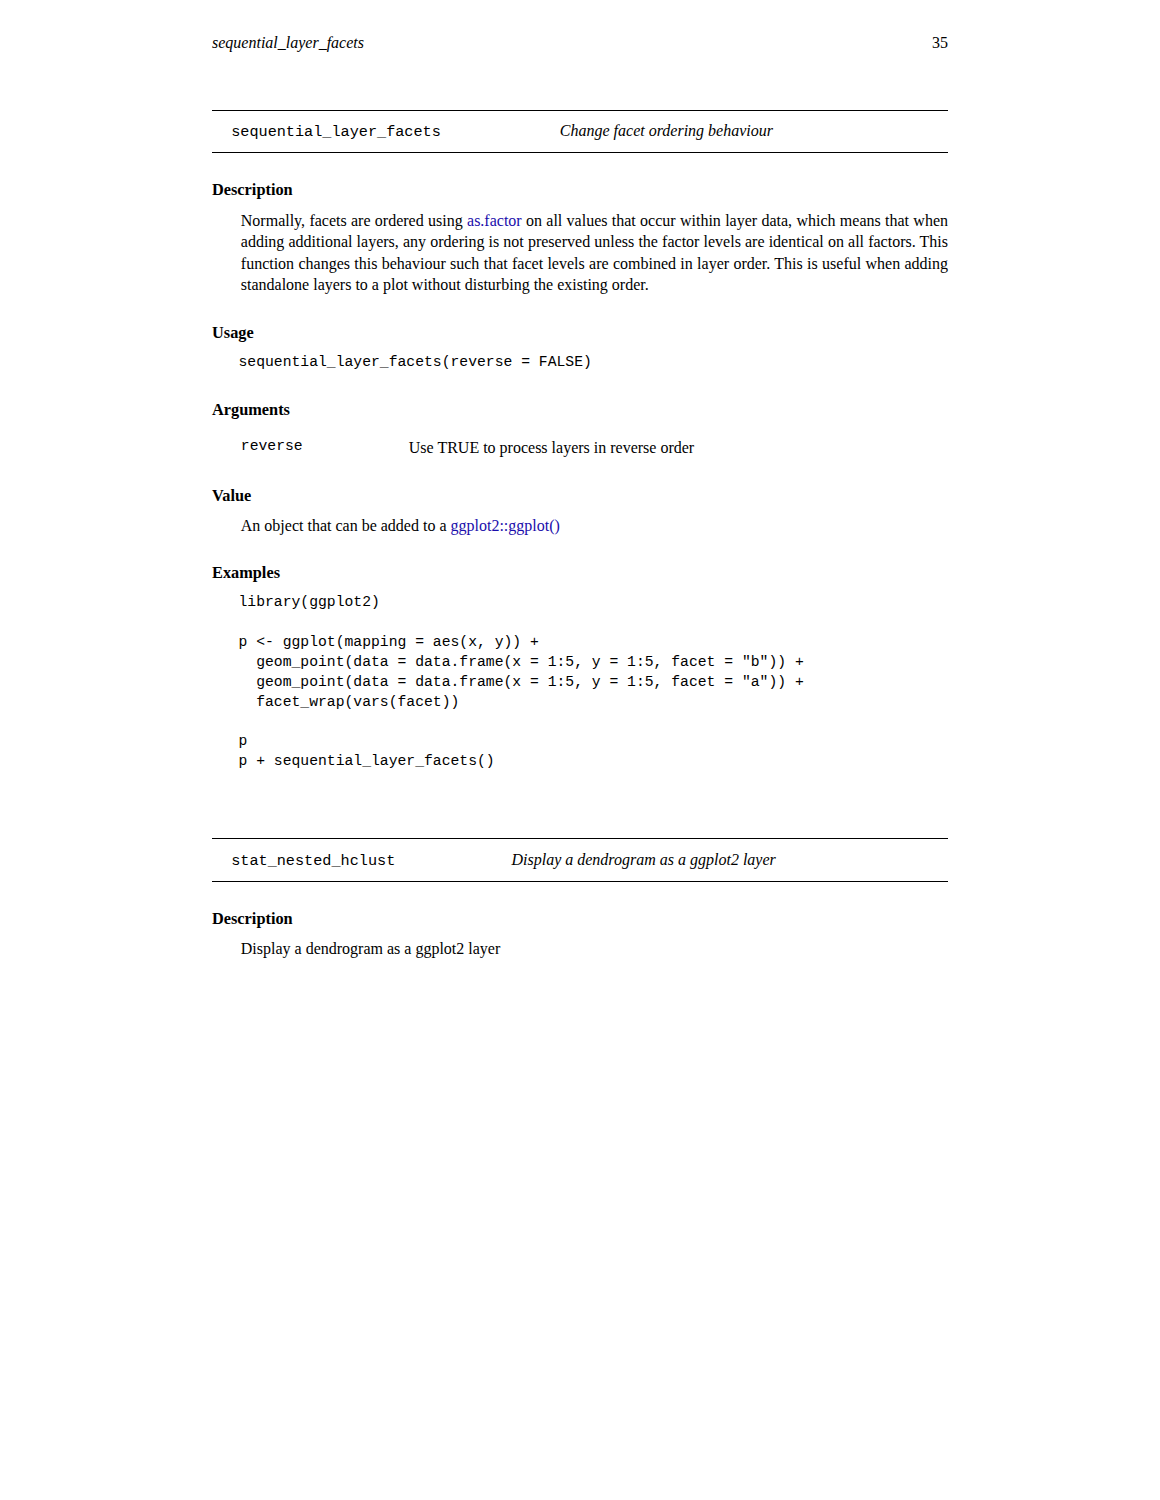sequential_layer_facets 35
sequential_layer_facets Change facet ordering behaviour
Description
Normally, facets are ordered using as.factor on all values that occur within layer data, which means that when adding additional layers, any ordering is not preserved unless the factor levels are identical on all factors. This function changes this behaviour such that facet levels are combined in layer order. This is useful when adding standalone layers to a plot without disturbing the existing order.
Usage
sequential_layer_facets(reverse = FALSE)
Arguments
reverse
Use TRUE to process layers in reverse order
Value
An object that can be added to a ggplot2::ggplot()
Examples
library(ggplot2)

p <- ggplot(mapping = aes(x, y)) +
  geom_point(data = data.frame(x = 1:5, y = 1:5, facet = "b")) +
  geom_point(data = data.frame(x = 1:5, y = 1:5, facet = "a")) +
  facet_wrap(vars(facet))

p
p + sequential_layer_facets()
stat_nested_hclust Display a dendrogram as a ggplot2 layer
Description
Display a dendrogram as a ggplot2 layer